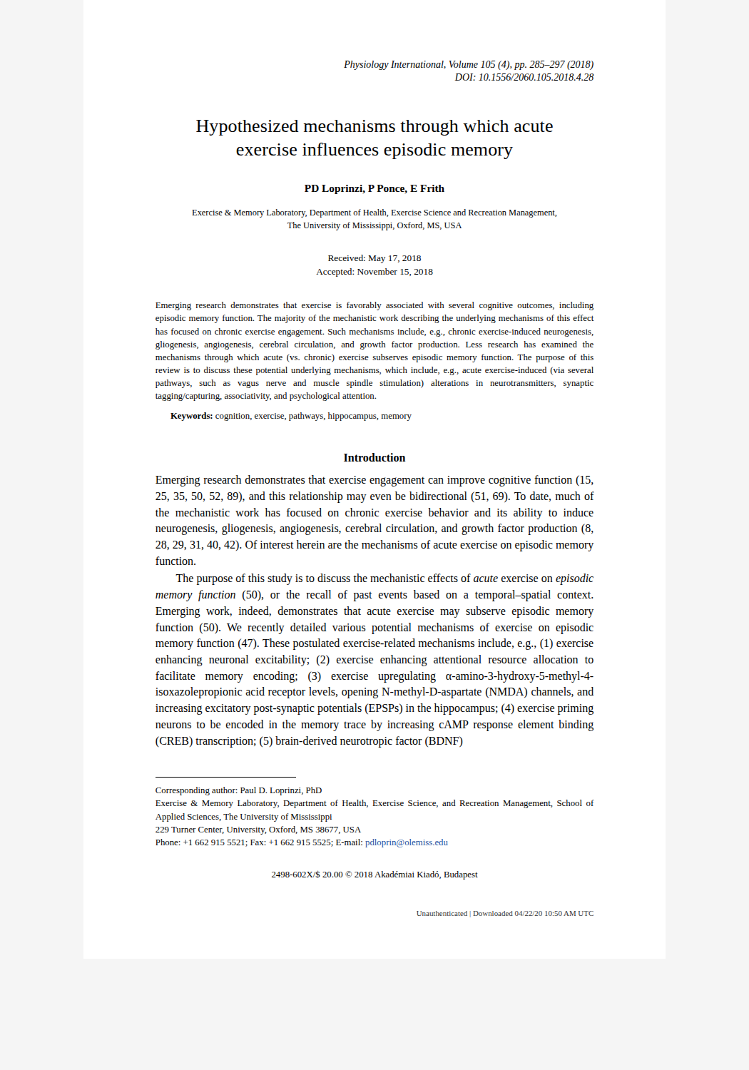Physiology International, Volume 105 (4), pp. 285–297 (2018)
DOI: 10.1556/2060.105.2018.4.28
Hypothesized mechanisms through which acute
exercise influences episodic memory
PD Loprinzi, P Ponce, E Frith
Exercise & Memory Laboratory, Department of Health, Exercise Science and Recreation Management,
The University of Mississippi, Oxford, MS, USA
Received: May 17, 2018
Accepted: November 15, 2018
Emerging research demonstrates that exercise is favorably associated with several cognitive outcomes, including episodic memory function. The majority of the mechanistic work describing the underlying mechanisms of this effect has focused on chronic exercise engagement. Such mechanisms include, e.g., chronic exercise-induced neurogenesis, gliogenesis, angiogenesis, cerebral circulation, and growth factor production. Less research has examined the mechanisms through which acute (vs. chronic) exercise subserves episodic memory function. The purpose of this review is to discuss these potential underlying mechanisms, which include, e.g., acute exercise-induced (via several pathways, such as vagus nerve and muscle spindle stimulation) alterations in neurotransmitters, synaptic tagging/capturing, associativity, and psychological attention.
Keywords: cognition, exercise, pathways, hippocampus, memory
Introduction
Emerging research demonstrates that exercise engagement can improve cognitive function (15, 25, 35, 50, 52, 89), and this relationship may even be bidirectional (51, 69). To date, much of the mechanistic work has focused on chronic exercise behavior and its ability to induce neurogenesis, gliogenesis, angiogenesis, cerebral circulation, and growth factor production (8, 28, 29, 31, 40, 42). Of interest herein are the mechanisms of acute exercise on episodic memory function.
The purpose of this study is to discuss the mechanistic effects of acute exercise on episodic memory function (50), or the recall of past events based on a temporal–spatial context. Emerging work, indeed, demonstrates that acute exercise may subserve episodic memory function (50). We recently detailed various potential mechanisms of exercise on episodic memory function (47). These postulated exercise-related mechanisms include, e.g., (1) exercise enhancing neuronal excitability; (2) exercise enhancing attentional resource allocation to facilitate memory encoding; (3) exercise upregulating α-amino-3-hydroxy-5-methyl-4-isoxazolepropionic acid receptor levels, opening N-methyl-D-aspartate (NMDA) channels, and increasing excitatory post-synaptic potentials (EPSPs) in the hippocampus; (4) exercise priming neurons to be encoded in the memory trace by increasing cAMP response element binding (CREB) transcription; (5) brain-derived neurotropic factor (BDNF)
Corresponding author: Paul D. Loprinzi, PhD
Exercise & Memory Laboratory, Department of Health, Exercise Science, and Recreation Management, School of Applied Sciences, The University of Mississippi
229 Turner Center, University, Oxford, MS 38677, USA
Phone: +1 662 915 5521; Fax: +1 662 915 5525; E-mail: pdloprin@olemiss.edu
2498-602X/$ 20.00 © 2018 Akadémiai Kiadó, Budapest
Unauthenticated | Downloaded 04/22/20 10:50 AM UTC